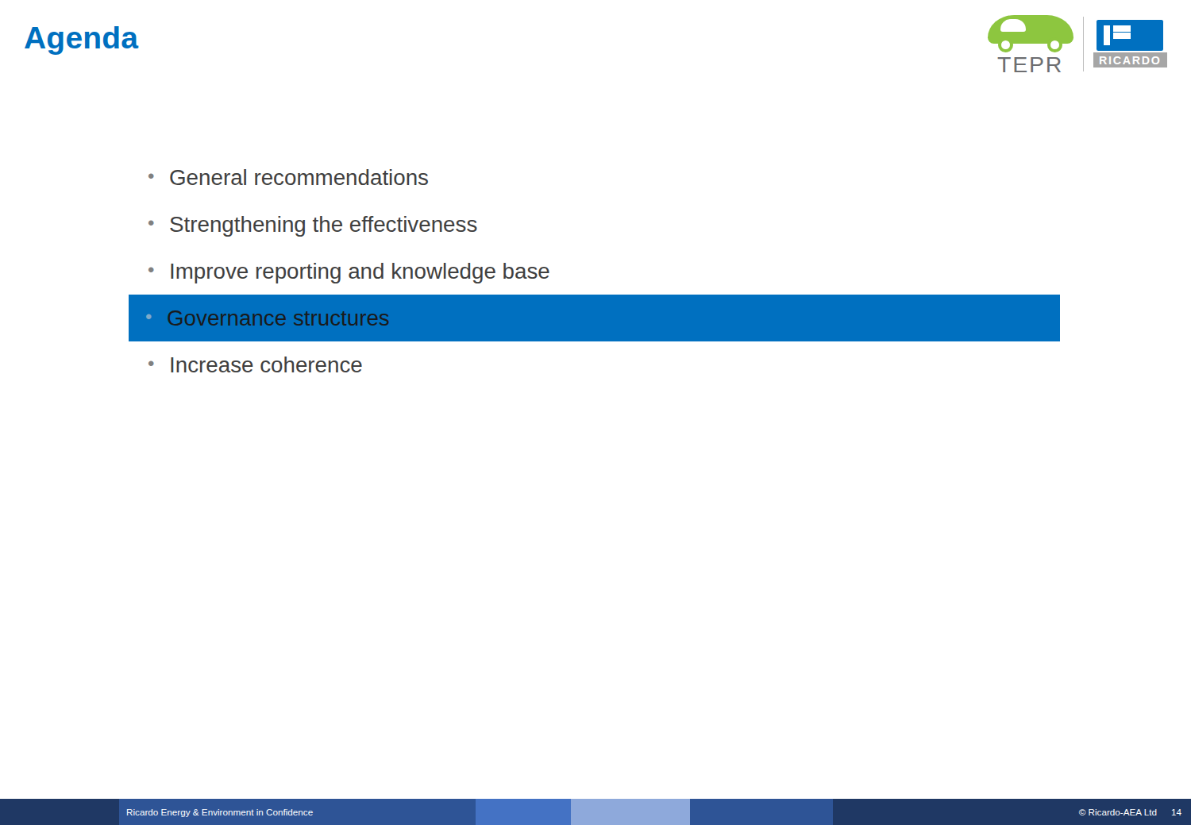TEPR
RICARDO
Agenda
General recommendations
Strengthening the effectiveness
Improve reporting and knowledge base
Governance structures
Increase coherence
Ricardo Energy & Environment in Confidence
© Ricardo-AEA Ltd 14